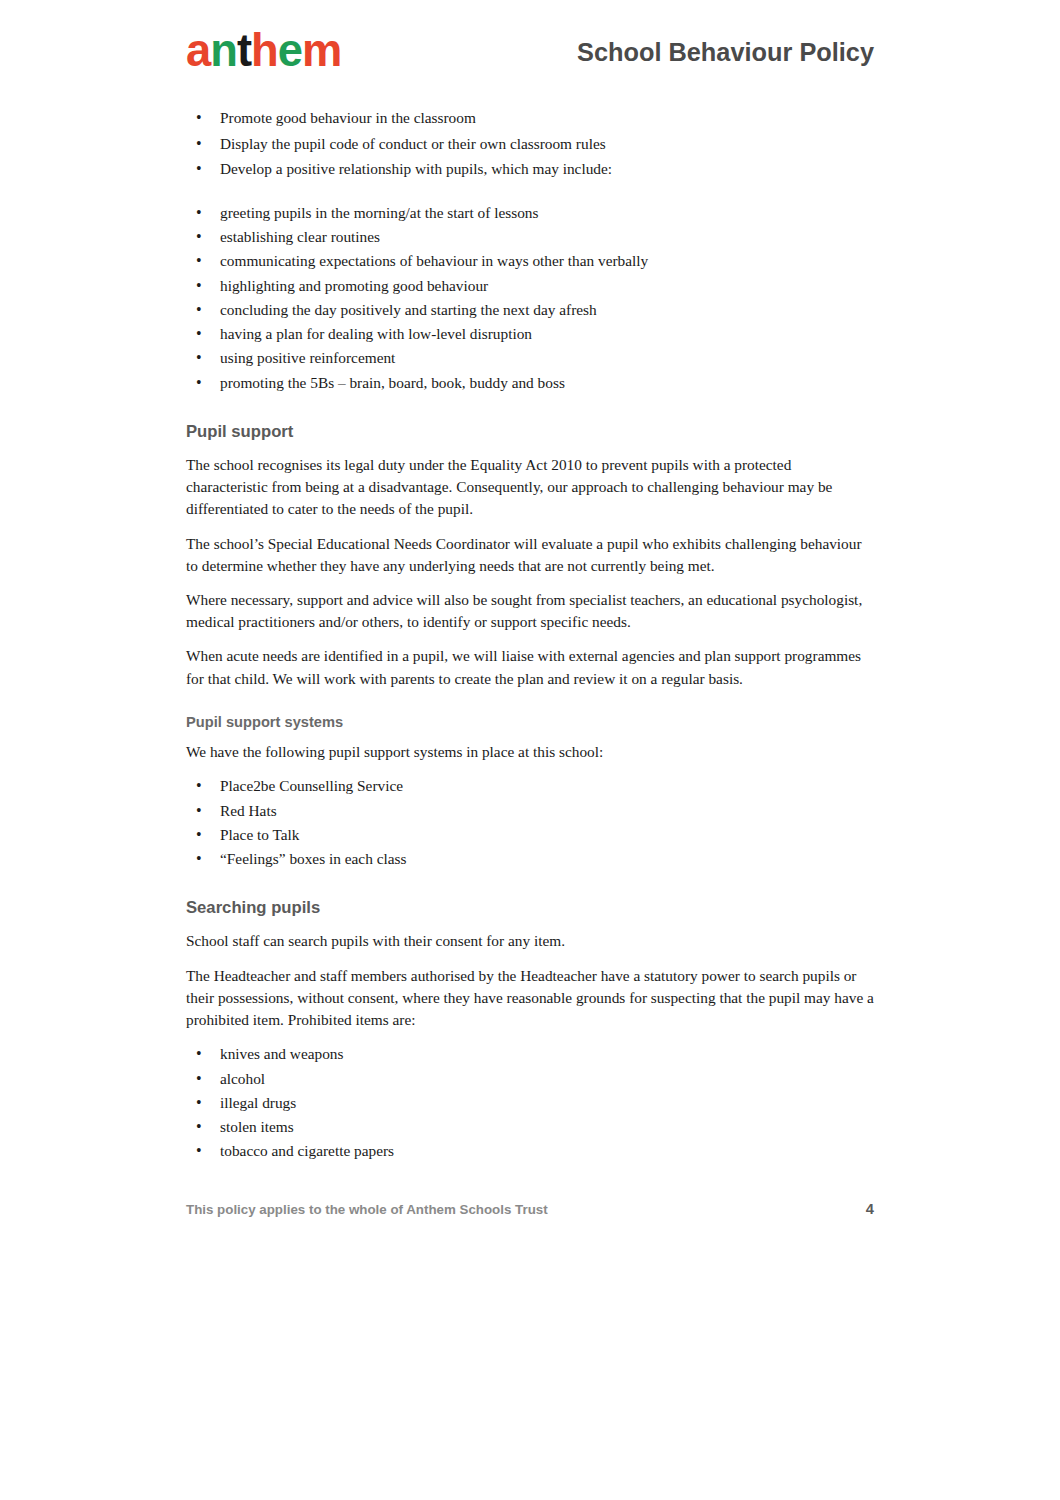anthem
School Behaviour Policy
Promote good behaviour in the classroom
Display the pupil code of conduct or their own classroom rules
Develop a positive relationship with pupils, which may include:
greeting pupils in the morning/at the start of lessons
establishing clear routines
communicating expectations of behaviour in ways other than verbally
highlighting and promoting good behaviour
concluding the day positively and starting the next day afresh
having a plan for dealing with low-level disruption
using positive reinforcement
promoting the 5Bs – brain, board, book, buddy and boss
Pupil support
The school recognises its legal duty under the Equality Act 2010 to prevent pupils with a protected characteristic from being at a disadvantage. Consequently, our approach to challenging behaviour may be differentiated to cater to the needs of the pupil.
The school’s Special Educational Needs Coordinator will evaluate a pupil who exhibits challenging behaviour to determine whether they have any underlying needs that are not currently being met.
Where necessary, support and advice will also be sought from specialist teachers, an educational psychologist, medical practitioners and/or others, to identify or support specific needs.
When acute needs are identified in a pupil, we will liaise with external agencies and plan support programmes for that child. We will work with parents to create the plan and review it on a regular basis.
Pupil support systems
We have the following pupil support systems in place at this school:
Place2be Counselling Service
Red Hats
Place to Talk
“Feelings” boxes in each class
Searching pupils
School staff can search pupils with their consent for any item.
The Headteacher and staff members authorised by the Headteacher have a statutory power to search pupils or their possessions, without consent, where they have reasonable grounds for suspecting that the pupil may have a prohibited item. Prohibited items are:
knives and weapons
alcohol
illegal drugs
stolen items
tobacco and cigarette papers
This policy applies to the whole of Anthem Schools Trust 4